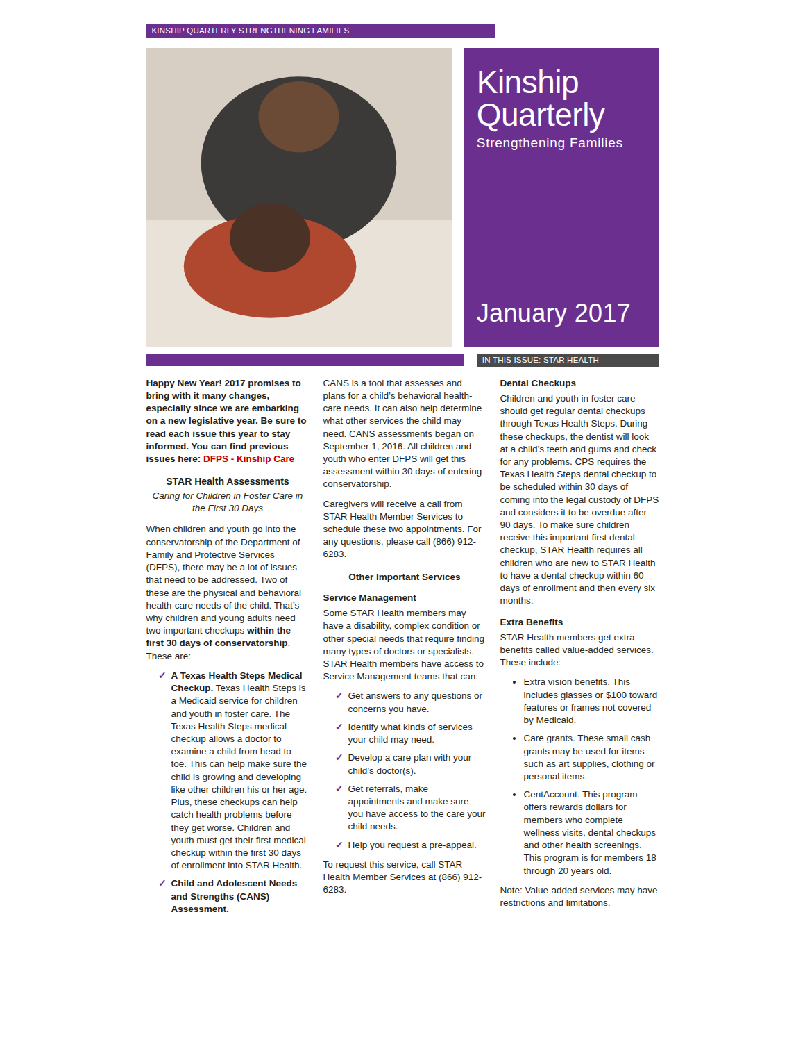Kinship Quarterly Strengthening Families
Kinship
Quarterly
Strengthening Families
January 2017
In this issue: STAR Health
Happy New Year! 2017 promises to bring with it many changes, especially since we are embarking on a new legislative year. Be sure to read each issue this year to stay informed. You can find previous issues here: DFPS - Kinship Care
STAR Health Assessments
Caring for Children in Foster Care in the First 30 Days
When children and youth go into the conservatorship of the Department of Family and Protective Services (DFPS), there may be a lot of issues that need to be addressed. Two of these are the physical and behavioral health-care needs of the child. That’s why children and young adults need two important checkups within the first 30 days of conservatorship. These are:
A Texas Health Steps Medical Checkup. Texas Health Steps is a Medicaid service for children and youth in foster care. The Texas Health Steps medical checkup allows a doctor to examine a child from head to toe. This can help make sure the child is growing and developing like other children his or her age. Plus, these checkups can help catch health problems before they get worse. Children and youth must get their first medical checkup within the first 30 days of enrollment into STAR Health.
Child and Adolescent Needs and Strengths (CANS) Assessment.
CANS is a tool that assesses and plans for a child’s behavioral health-care needs. It can also help determine what other services the child may need. CANS assessments began on September 1, 2016. All children and youth who enter DFPS will get this assessment within 30 days of entering conservatorship.
Caregivers will receive a call from STAR Health Member Services to schedule these two appointments. For any questions, please call (866) 912-6283.
Other Important Services
Service Management
Some STAR Health members may have a disability, complex condition or other special needs that require finding many types of doctors or specialists. STAR Health members have access to Service Management teams that can:
Get answers to any questions or concerns you have.
Identify what kinds of services your child may need.
Develop a care plan with your child’s doctor(s).
Get referrals, make appointments and make sure you have access to the care your child needs.
Help you request a pre-appeal.
To request this service, call STAR Health Member Services at (866) 912-6283.
Dental Checkups
Children and youth in foster care should get regular dental checkups through Texas Health Steps. During these checkups, the dentist will look at a child’s teeth and gums and check for any problems. CPS requires the Texas Health Steps dental checkup to be scheduled within 30 days of coming into the legal custody of DFPS and considers it to be overdue after 90 days. To make sure children receive this important first dental checkup, STAR Health requires all children who are new to STAR Health to have a dental checkup within 60 days of enrollment and then every six months.
Extra Benefits
STAR Health members get extra benefits called value-added services. These include:
Extra vision benefits. This includes glasses or $100 toward features or frames not covered by Medicaid.
Care grants. These small cash grants may be used for items such as art supplies, clothing or personal items.
CentAccount. This program offers rewards dollars for members who complete wellness visits, dental checkups and other health screenings. This program is for members 18 through 20 years old.
Note: Value-added services may have restrictions and limitations.